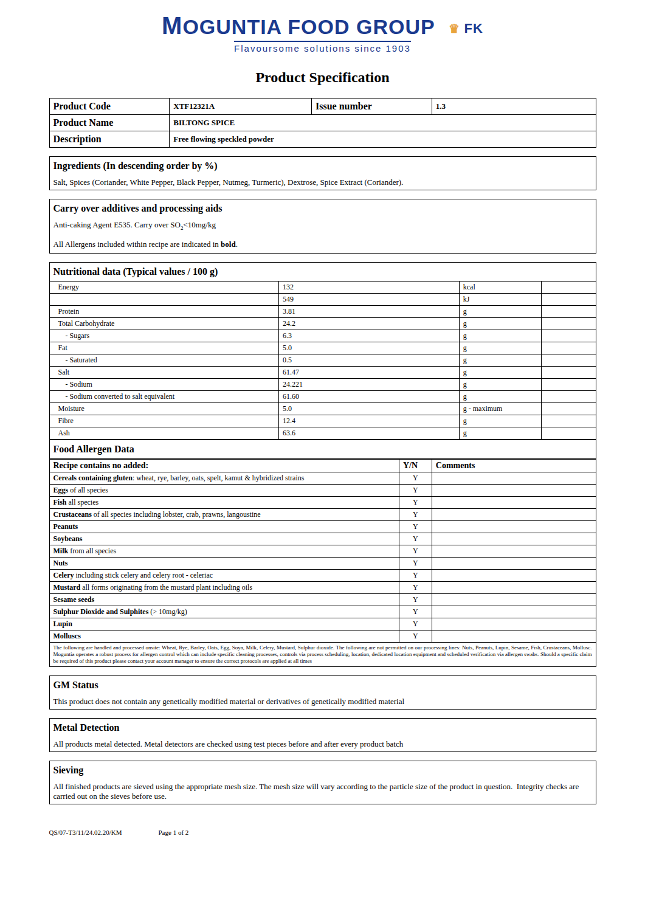MOGUNTIA FOOD GROUP ♛ FK
Flavoursome solutions since 1903
Product Specification
| Product Code | XTF12321A | Issue number | 1.3 |
| Product Name | BILTONG SPICE |
| Description | Free flowing speckled powder |
Ingredients (In descending order by %)
Salt, Spices (Coriander, White Pepper, Black Pepper, Nutmeg, Turmeric), Dextrose, Spice Extract (Coriander).
Carry over additives and processing aids
Anti-caking Agent E535. Carry over SO2<10mg/kg
All Allergens included within recipe are indicated in bold.
Nutritional data (Typical values / 100 g)
| Energy | 132 | kcal | |
| | 549 | kJ | |
| Protein | 3.81 | g | |
| Total Carbohydrate | 24.2 | g | |
| - Sugars | 6.3 | g | |
| Fat | 5.0 | g | |
| - Saturated | 0.5 | g | |
| Salt | 61.47 | g | |
| - Sodium | 24.221 | g | |
| - Sodium converted to salt equivalent | 61.60 | g | |
| Moisture | 5.0 | g - maximum | |
| Fibre | 12.4 | g | |
| Ash | 63.6 | g | |
Food Allergen Data
| Recipe contains no added: | Y/N | Comments |
| --- | --- | --- |
| Cereals containing gluten : wheat, rye, barley, oats, spelt, kamut & hybridized strains | Y | |
| Eggs of all species | Y | |
| Fish all species | Y | |
| Crustaceans of all species including lobster, crab, prawns, langoustine | Y | |
| Peanuts | Y | |
| Soybeans | Y | |
| Milk from all species | Y | |
| Nuts | Y | |
| Celery including stick celery and celery root - celeriac | Y | |
| Mustard all forms originating from the mustard plant including oils | Y | |
| Sesame seeds | Y | |
| Sulphur Dioxide and Sulphites (> 10mg/kg) | Y | |
| Lupin | Y | |
| Molluscs | Y | |
The following are handled and processed onsite: Wheat, Rye, Barley, Oats, Egg, Soya, Milk, Celery, Mustard, Sulphur dioxide. The following are not permitted on our processing lines: Nuts, Peanuts, Lupin, Sesame, Fish, Crustaceans, Mollusc. Moguntia operates a robust process for allergen control which can include specific cleaning processes, controls via process scheduling, location, dedicated location equipment and scheduled verification via allergen swabs. Should a specific claim be required of this product please contact your account manager to ensure the correct protocols are applied at all times
GM Status
This product does not contain any genetically modified material or derivatives of genetically modified material
Metal Detection
All products metal detected. Metal detectors are checked using test pieces before and after every product batch
Sieving
All finished products are sieved using the appropriate mesh size. The mesh size will vary according to the particle size of the product in question. Integrity checks are carried out on the sieves before use.
QS/07-T3/11/24.02.20/KM
Page 1 of 2